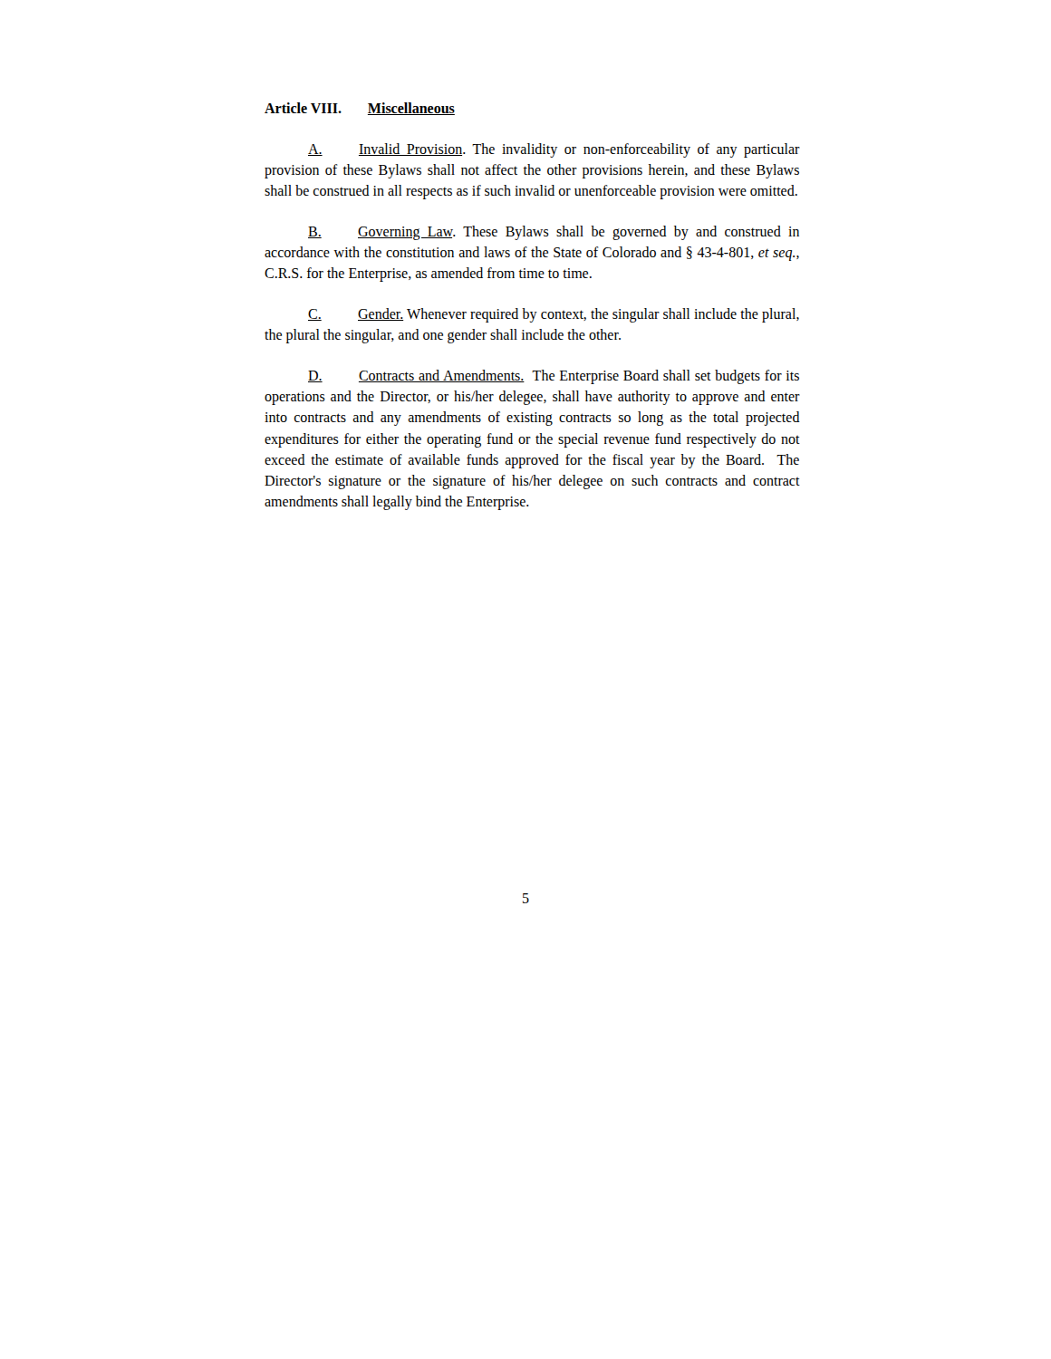Article VIII. Miscellaneous
A. Invalid Provision. The invalidity or non-enforceability of any particular provision of these Bylaws shall not affect the other provisions herein, and these Bylaws shall be construed in all respects as if such invalid or unenforceable provision were omitted.
B. Governing Law. These Bylaws shall be governed by and construed in accordance with the constitution and laws of the State of Colorado and § 43-4-801, et seq., C.R.S. for the Enterprise, as amended from time to time.
C. Gender. Whenever required by context, the singular shall include the plural, the plural the singular, and one gender shall include the other.
D. Contracts and Amendments. The Enterprise Board shall set budgets for its operations and the Director, or his/her delegee, shall have authority to approve and enter into contracts and any amendments of existing contracts so long as the total projected expenditures for either the operating fund or the special revenue fund respectively do not exceed the estimate of available funds approved for the fiscal year by the Board. The Director's signature or the signature of his/her delegee on such contracts and contract amendments shall legally bind the Enterprise.
5